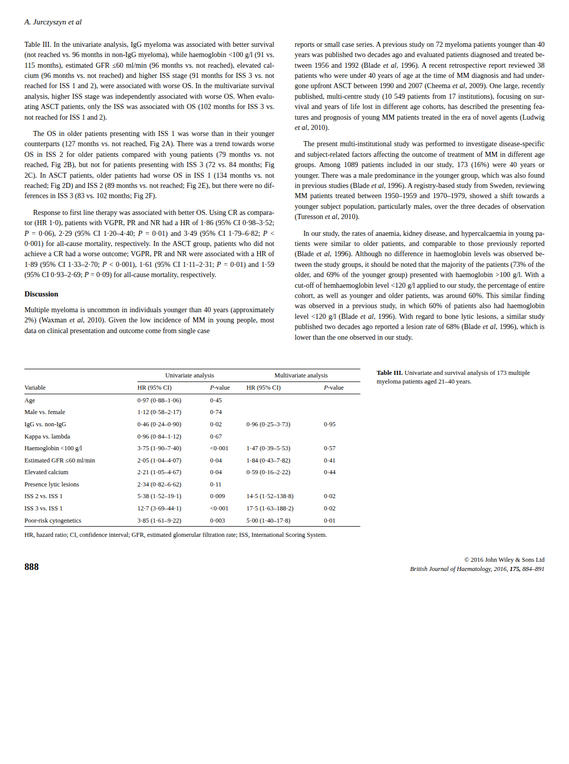A. Jurczyszyn et al
Table III. In the univariate analysis, IgG myeloma was associated with better survival (not reached vs. 96 months in non-IgG myeloma), while haemoglobin <100 g/l (91 vs. 115 months), estimated GFR ≤60 ml/min (96 months vs. not reached), elevated calcium (96 months vs. not reached) and higher ISS stage (91 months for ISS 3 vs. not reached for ISS 1 and 2), were associated with worse OS. In the multivariate survival analysis, higher ISS stage was independently associated with worse OS. When evaluating ASCT patients, only the ISS was associated with OS (102 months for ISS 3 vs. not reached for ISS 1 and 2).
The OS in older patients presenting with ISS 1 was worse than in their younger counterparts (127 months vs. not reached, Fig 2A). There was a trend towards worse OS in ISS 2 for older patients compared with young patients (79 months vs. not reached, Fig 2B), but not for patients presenting with ISS 3 (72 vs. 84 months; Fig 2C). In ASCT patients, older patients had worse OS in ISS 1 (134 months vs. not reached; Fig 2D) and ISS 2 (89 months vs. not reached; Fig 2E), but there were no differences in ISS 3 (83 vs. 102 months; Fig 2F).
Response to first line therapy was associated with better OS. Using CR as comparator (HR 1·0), patients with VGPR, PR and NR had a HR of 1·86 (95% CI 0·98–3·52; P = 0·06), 2·29 (95% CI 1·20–4·40; P = 0·01) and 3·49 (95% CI 1·79–6·82; P < 0·001) for all-cause mortality, respectively. In the ASCT group, patients who did not achieve a CR had a worse outcome; VGPR, PR and NR were associated with a HR of 1·89 (95% CI 1·33–2·70; P < 0·001), 1·61 (95% CI 1·11–2·31; P = 0·01) and 1·59 (95% CI 0·93–2·69; P = 0·09) for all-cause mortality, respectively.
Discussion
Multiple myeloma is uncommon in individuals younger than 40 years (approximately 2%) (Waxman et al, 2010). Given the low incidence of MM in young people, most data on clinical presentation and outcome come from single case
reports or small case series. A previous study on 72 myeloma patients younger than 40 years was published two decades ago and evaluated patients diagnosed and treated between 1956 and 1992 (Blade et al, 1996). A recent retrospective report reviewed 38 patients who were under 40 years of age at the time of MM diagnosis and had undergone upfront ASCT between 1990 and 2007 (Cheema et al, 2009). One large, recently published, multi-centre study (10 549 patients from 17 institutions), focusing on survival and years of life lost in different age cohorts, has described the presenting features and prognosis of young MM patients treated in the era of novel agents (Ludwig et al, 2010).
The present multi-institutional study was performed to investigate disease-specific and subject-related factors affecting the outcome of treatment of MM in different age groups. Among 1089 patients included in our study, 173 (16%) were 40 years or younger. There was a male predominance in the younger group, which was also found in previous studies (Blade et al, 1996). A registry-based study from Sweden, reviewing MM patients treated between 1950–1959 and 1970–1979, showed a shift towards a younger subject population, particularly males, over the three decades of observation (Turesson et al, 2010).
In our study, the rates of anaemia, kidney disease, and hypercalcaemia in young patients were similar to older patients, and comparable to those previously reported (Blade et al, 1996). Although no difference in haemoglobin levels was observed between the study groups, it should be noted that the majority of the patients (73% of the older, and 69% of the younger group) presented with haemoglobin >100 g/l. With a cut-off of hemhaemoglobin level <120 g/l applied to our study, the percentage of entire cohort, as well as younger and older patients, was around 60%. This similar finding was observed in a previous study, in which 60% of patients also had haemoglobin level <120 g/l (Blade et al, 1996). With regard to bone lytic lesions, a similar study published two decades ago reported a lesion rate of 68% (Blade et al, 1996), which is lower than the one observed in our study.
| | Univariate analysis | Multivariate analysis |
| --- | --- | --- |
| Variable | HR (95% CI) | P -value | HR (95% CI) | P -value |
| Age | 0·97 (0·88–1·06) | 0·45 | | |
| Male vs. female | 1·12 (0·58–2·17) | 0·74 | | |
| IgG vs. non-IgG | 0·46 (0·24–0·90) | 0·02 | 0·96 (0·25–3·73) | 0·95 |
| Kappa vs. lambda | 0·96 (0·84–1·12) | 0·67 | | |
| Haemoglobin <100 g/l | 3·75 (1·90–7·40) | <0·001 | 1·47 (0·39–5·53) | 0·57 |
| Estimated GFR ≤60 ml/min | 2·05 (1·04–4·07) | 0·04 | 1·84 (0·43–7·82) | 0·41 |
| Elevated calcium | 2·21 (1·05–4·67) | 0·04 | 0·59 (0·16–2·22) | 0·44 |
| Presence lytic lesions | 2·34 (0·82–6·62) | 0·11 | | |
| ISS 2 vs. ISS 1 | 5·38 (1·52–19·1) | 0·009 | 14·5 (1·52–138·8) | 0·02 |
| ISS 3 vs. ISS 1 | 12·7 (3·69–44·1) | <0·001 | 17·5 (1·63–188·2) | 0·02 |
| Poor-risk cytogenetics | 3·85 (1·61–9·22) | 0·003 | 5·00 (1·40–17·8) | 0·01 |
Table III. Univariate and survival analysis of 173 multiple myeloma patients aged 21–40 years.
HR, hazard ratio; CI, confidence interval; GFR, estimated glomerular filtration rate; ISS, International Scoring System.
888
© 2016 John Wiley & Sons Ltd
British Journal of Haematology, 2016, 175, 884–891